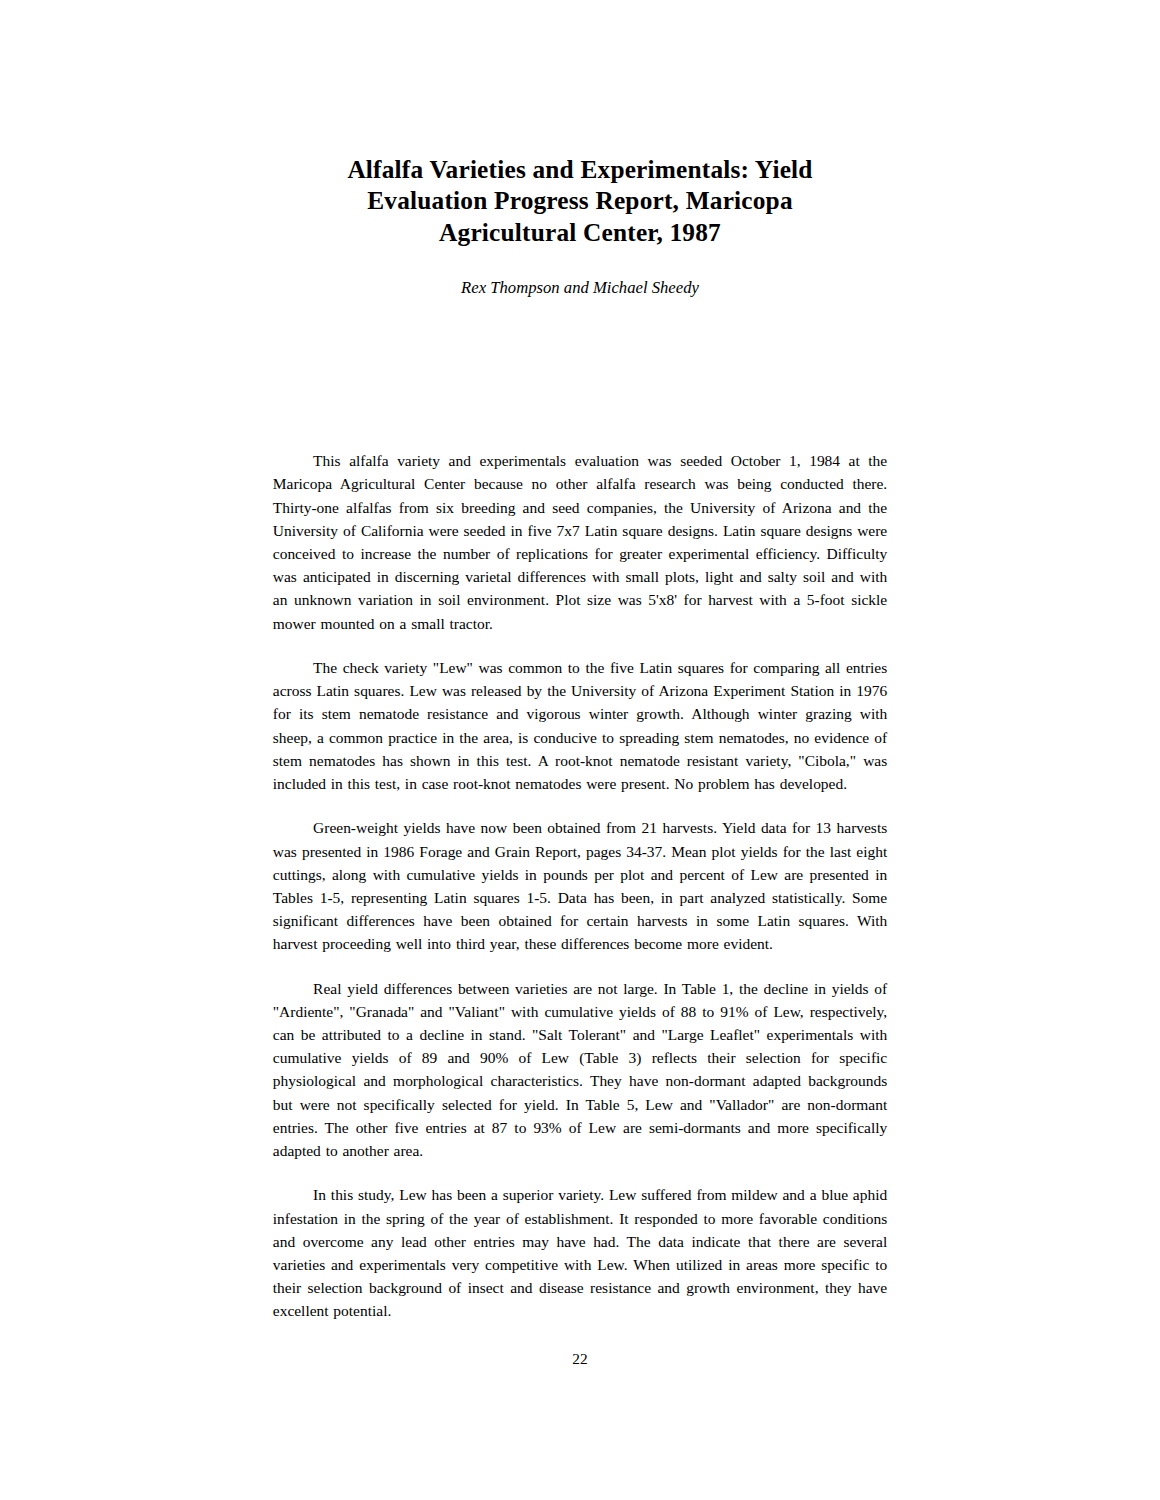Alfalfa Varieties and Experimentals: Yield
Evaluation Progress Report, Maricopa
Agricultural Center, 1987
Rex Thompson and Michael Sheedy
This alfalfa variety and experimentals evaluation was seeded October 1, 1984 at the Maricopa Agricultural Center because no other alfalfa research was being conducted there. Thirty-one alfalfas from six breeding and seed companies, the University of Arizona and the University of California were seeded in five 7x7 Latin square designs. Latin square designs were conceived to increase the number of replications for greater experimental efficiency. Difficulty was anticipated in discerning varietal differences with small plots, light and salty soil and with an unknown variation in soil environment. Plot size was 5'x8' for harvest with a 5-foot sickle mower mounted on a small tractor.
The check variety "Lew" was common to the five Latin squares for comparing all entries across Latin squares. Lew was released by the University of Arizona Experiment Station in 1976 for its stem nematode resistance and vigorous winter growth. Although winter grazing with sheep, a common practice in the area, is conducive to spreading stem nematodes, no evidence of stem nematodes has shown in this test. A root-knot nematode resistant variety, "Cibola," was included in this test, in case root-knot nematodes were present. No problem has developed.
Green-weight yields have now been obtained from 21 harvests. Yield data for 13 harvests was presented in 1986 Forage and Grain Report, pages 34-37. Mean plot yields for the last eight cuttings, along with cumulative yields in pounds per plot and percent of Lew are presented in Tables 1-5, representing Latin squares 1-5. Data has been, in part analyzed statistically. Some significant differences have been obtained for certain harvests in some Latin squares. With harvest proceeding well into third year, these differences become more evident.
Real yield differences between varieties are not large. In Table 1, the decline in yields of "Ardiente", "Granada" and "Valiant" with cumulative yields of 88 to 91% of Lew, respectively, can be attributed to a decline in stand. "Salt Tolerant" and "Large Leaflet" experimentals with cumulative yields of 89 and 90% of Lew (Table 3) reflects their selection for specific physiological and morphological characteristics. They have non-dormant adapted backgrounds but were not specifically selected for yield. In Table 5, Lew and "Vallador" are non-dormant entries. The other five entries at 87 to 93% of Lew are semi-dormants and more specifically adapted to another area.
In this study, Lew has been a superior variety. Lew suffered from mildew and a blue aphid infestation in the spring of the year of establishment. It responded to more favorable conditions and overcome any lead other entries may have had. The data indicate that there are several varieties and experimentals very competitive with Lew. When utilized in areas more specific to their selection background of insect and disease resistance and growth environment, they have excellent potential.
22